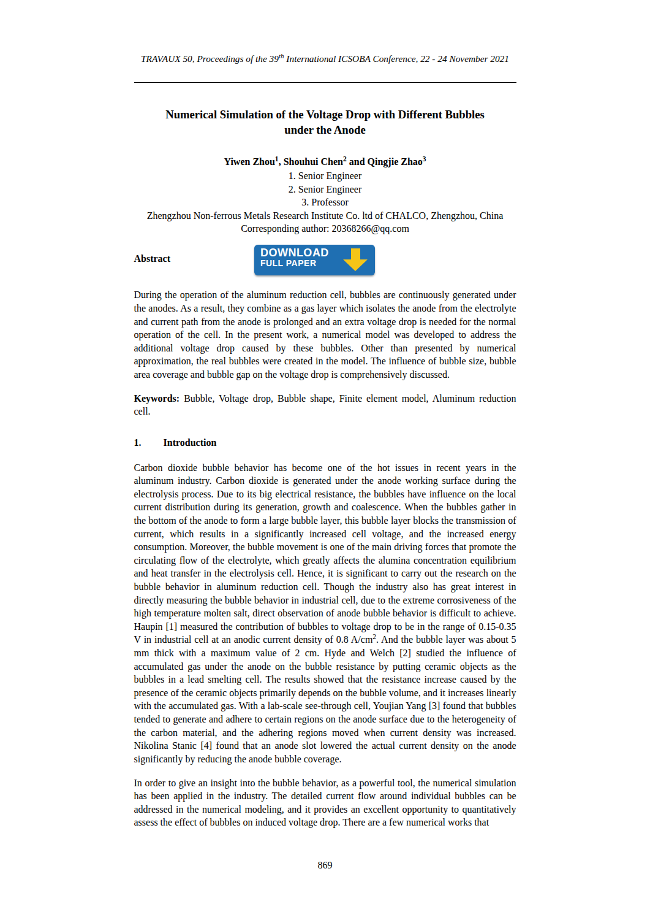TRAVAUX 50, Proceedings of the 39th International ICSOBA Conference, 22 - 24 November 2021
Numerical Simulation of the Voltage Drop with Different Bubbles
under the Anode
Yiwen Zhou1, Shouhui Chen2 and Qingjie Zhao3
1. Senior Engineer
2. Senior Engineer
3. Professor
Zhengzhou Non-ferrous Metals Research Institute Co. ltd of CHALCO, Zhengzhou, China
Corresponding author: 20368266@qq.com
Abstract
DOWNLOAD
FULL PAPER
During the operation of the aluminum reduction cell, bubbles are continuously generated under the anodes. As a result, they combine as a gas layer which isolates the anode from the electrolyte and current path from the anode is prolonged and an extra voltage drop is needed for the normal operation of the cell. In the present work, a numerical model was developed to address the additional voltage drop caused by these bubbles. Other than presented by numerical approximation, the real bubbles were created in the model. The influence of bubble size, bubble area coverage and bubble gap on the voltage drop is comprehensively discussed.
Keywords: Bubble, Voltage drop, Bubble shape, Finite element model, Aluminum reduction cell.
1. Introduction
Carbon dioxide bubble behavior has become one of the hot issues in recent years in the aluminum industry. Carbon dioxide is generated under the anode working surface during the electrolysis process. Due to its big electrical resistance, the bubbles have influence on the local current distribution during its generation, growth and coalescence. When the bubbles gather in the bottom of the anode to form a large bubble layer, this bubble layer blocks the transmission of current, which results in a significantly increased cell voltage, and the increased energy consumption. Moreover, the bubble movement is one of the main driving forces that promote the circulating flow of the electrolyte, which greatly affects the alumina concentration equilibrium and heat transfer in the electrolysis cell. Hence, it is significant to carry out the research on the bubble behavior in aluminum reduction cell. Though the industry also has great interest in directly measuring the bubble behavior in industrial cell, due to the extreme corrosiveness of the high temperature molten salt, direct observation of anode bubble behavior is difficult to achieve. Haupin [1] measured the contribution of bubbles to voltage drop to be in the range of 0.15-0.35 V in industrial cell at an anodic current density of 0.8 A/cm2. And the bubble layer was about 5 mm thick with a maximum value of 2 cm. Hyde and Welch [2] studied the influence of accumulated gas under the anode on the bubble resistance by putting ceramic objects as the bubbles in a lead smelting cell. The results showed that the resistance increase caused by the presence of the ceramic objects primarily depends on the bubble volume, and it increases linearly with the accumulated gas. With a lab-scale see-through cell, Youjian Yang [3] found that bubbles tended to generate and adhere to certain regions on the anode surface due to the heterogeneity of the carbon material, and the adhering regions moved when current density was increased. Nikolina Stanic [4] found that an anode slot lowered the actual current density on the anode significantly by reducing the anode bubble coverage.
In order to give an insight into the bubble behavior, as a powerful tool, the numerical simulation has been applied in the industry. The detailed current flow around individual bubbles can be addressed in the numerical modeling, and it provides an excellent opportunity to quantitatively assess the effect of bubbles on induced voltage drop. There are a few numerical works that
869